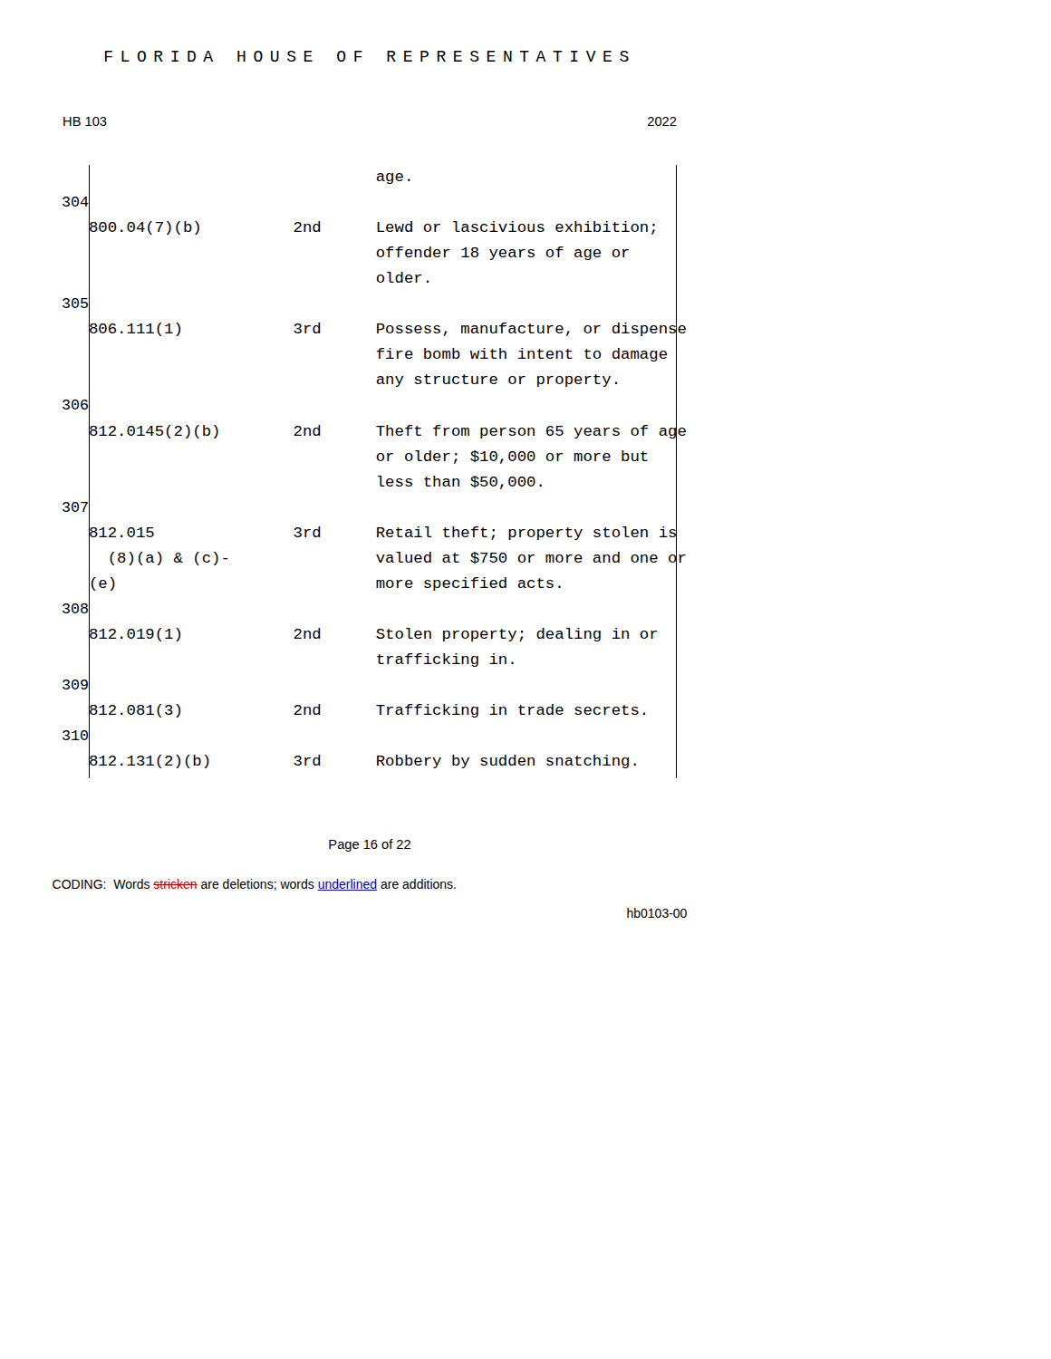FLORIDA HOUSE OF REPRESENTATIVES
HB 103 2022
| | age. |
| 304 | |
| | 800.04(7)(b) 2nd Lewd or lascivious exhibition; offender 18 years of age or older. |
| 305 | |
| | 806.111(1) 3rd Possess, manufacture, or dispense fire bomb with intent to damage any structure or property. |
| 306 | |
| | 812.0145(2)(b) 2nd Theft from person 65 years of age or older; $10,000 or more but less than $50,000. |
| 307 | |
| | 812.015 (8)(a) & (c)- (e) 3rd Retail theft; property stolen is valued at $750 or more and one or more specified acts. |
| 308 | |
| | 812.019(1) 2nd Stolen property; dealing in or trafficking in. |
| 309 | |
| | 812.081(3) 2nd Trafficking in trade secrets. |
| 310 | |
| | 812.131(2)(b) 3rd Robbery by sudden snatching. |
Page 16 of 22
CODING: Words stricken are deletions; words underlined are additions.
hb0103-00